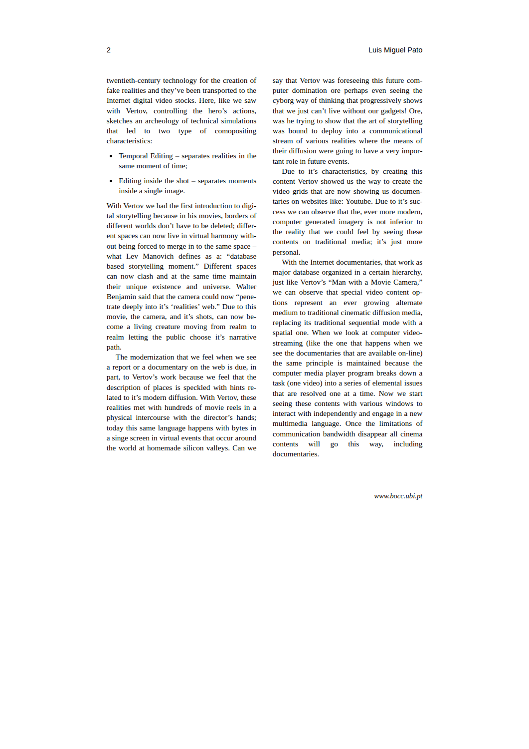2 Luis Miguel Pato
twentieth-century technology for the creation of fake realities and they’ve been transported to the Internet digital video stocks. Here, like we saw with Vertov, controlling the hero’s actions, sketches an archeology of technical simulations that led to two type of comopositing characteristics:
Temporal Editing – separates realities in the same moment of time;
Editing inside the shot – separates moments inside a single image.
With Vertov we had the first introduction to digital storytelling because in his movies, borders of different worlds don’t have to be deleted; different spaces can now live in virtual harmony without being forced to merge in to the same space – what Lev Manovich defines as a: “database based storytelling moment.” Different spaces can now clash and at the same time maintain their unique existence and universe. Walter Benjamin said that the camera could now “penetrate deeply into it’s ‘realities’ web.” Due to this movie, the camera, and it’s shots, can now become a living creature moving from realm to realm letting the public choose it’s narrative path.
The modernization that we feel when we see a report or a documentary on the web is due, in part, to Vertov’s work because we feel that the description of places is speckled with hints related to it’s modern diffusion. With Vertov, these realities met with hundreds of movie reels in a physical intercourse with the director’s hands; today this same language happens with bytes in a singe screen in virtual events that occur around the world at homemade silicon valleys. Can we say that Vertov was foreseeing this future computer domination ore perhaps even seeing the cyborg way of thinking that progressively shows that we just can’t live without our gadgets! Ore, was he trying to show that the art of storytelling was bound to deploy into a communicational stream of various realities where the means of their diffusion were going to have a very important role in future events.
Due to it’s characteristics, by creating this content Vertov showed us the way to create the video grids that are now showing us documentaries on websites like: Youtube. Due to it’s success we can observe that the, ever more modern, computer generated imagery is not inferior to the reality that we could feel by seeing these contents on traditional media; it’s just more personal.
With the Internet documentaries, that work as major database organized in a certain hierarchy, just like Vertov’s “Man with a Movie Camera,” we can observe that special video content options represent an ever growing alternate medium to traditional cinematic diffusion media, replacing its traditional sequential mode with a spatial one. When we look at computer video-streaming (like the one that happens when we see the documentaries that are available on-line) the same principle is maintained because the computer media player program breaks down a task (one video) into a series of elemental issues that are resolved one at a time. Now we start seeing these contents with various windows to interact with independently and engage in a new multimedia language. Once the limitations of communication bandwidth disappear all cinema contents will go this way, including documentaries.
www.bocc.ubi.pt